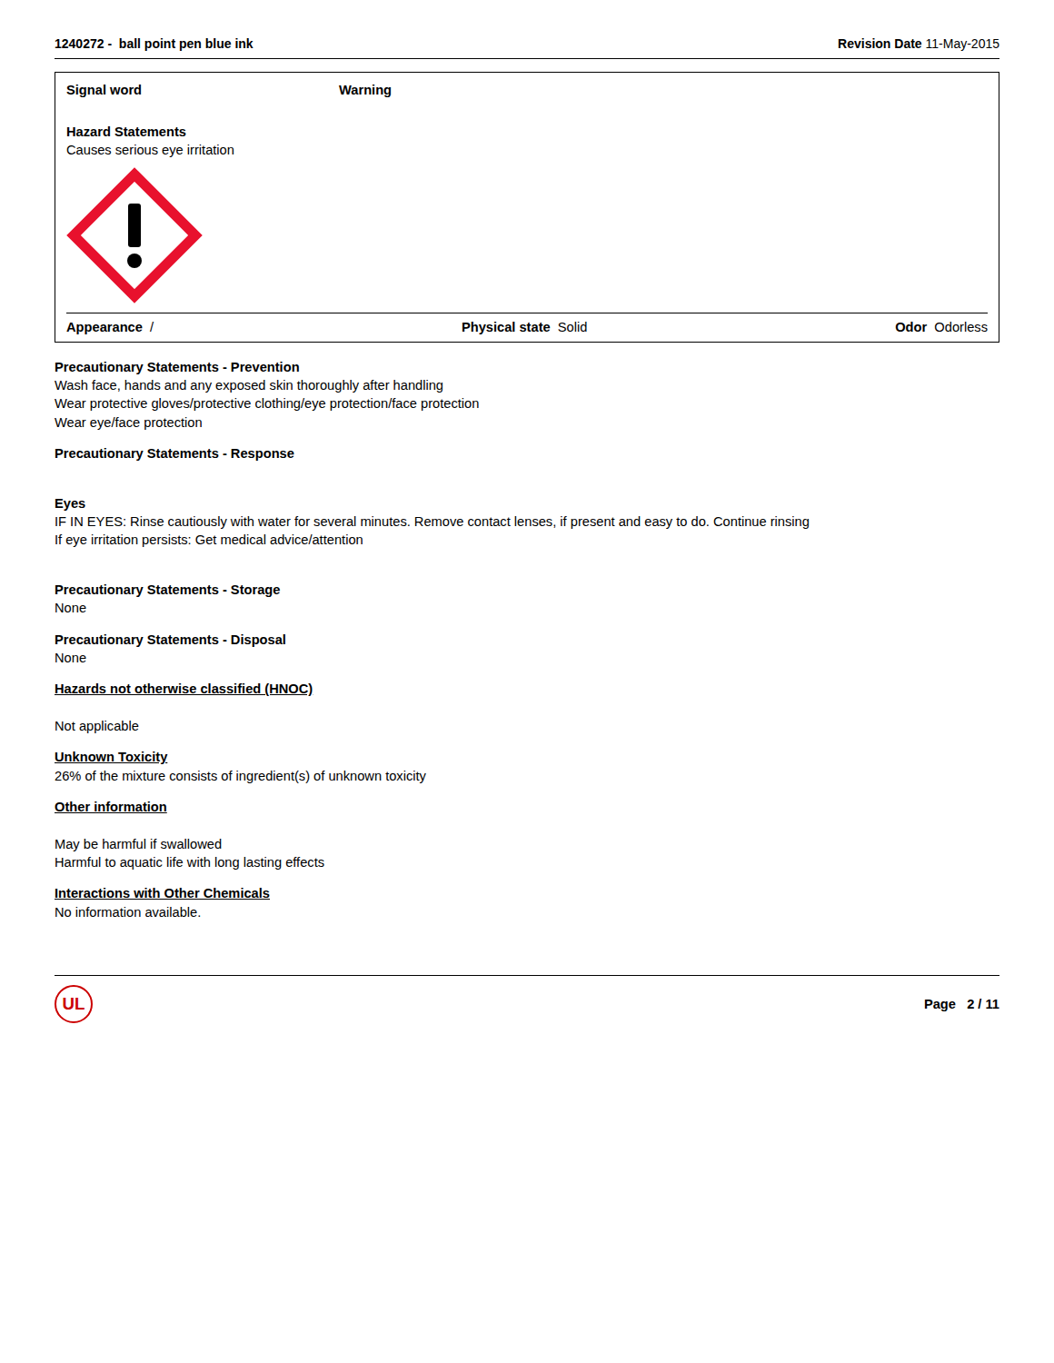1240272 - ball point pen blue ink
Revision Date 11-May-2015
Signal word
Warning
Hazard Statements
Causes serious eye irritation
Appearance /
Physical state Solid
Odor Odorless
Precautionary Statements - Prevention
Wash face, hands and any exposed skin thoroughly after handling
Wear protective gloves/protective clothing/eye protection/face protection
Wear eye/face protection
Precautionary Statements - Response
Eyes
IF IN EYES: Rinse cautiously with water for several minutes. Remove contact lenses, if present and easy to do. Continue rinsing
If eye irritation persists: Get medical advice/attention
Precautionary Statements - Storage
None
Precautionary Statements - Disposal
None
Hazards not otherwise classified (HNOC)
Not applicable
Unknown Toxicity
26% of the mixture consists of ingredient(s) of unknown toxicity
Other information
May be harmful if swallowed
Harmful to aquatic life with long lasting effects
Interactions with Other Chemicals
No information available.
UL
Page 2 / 11